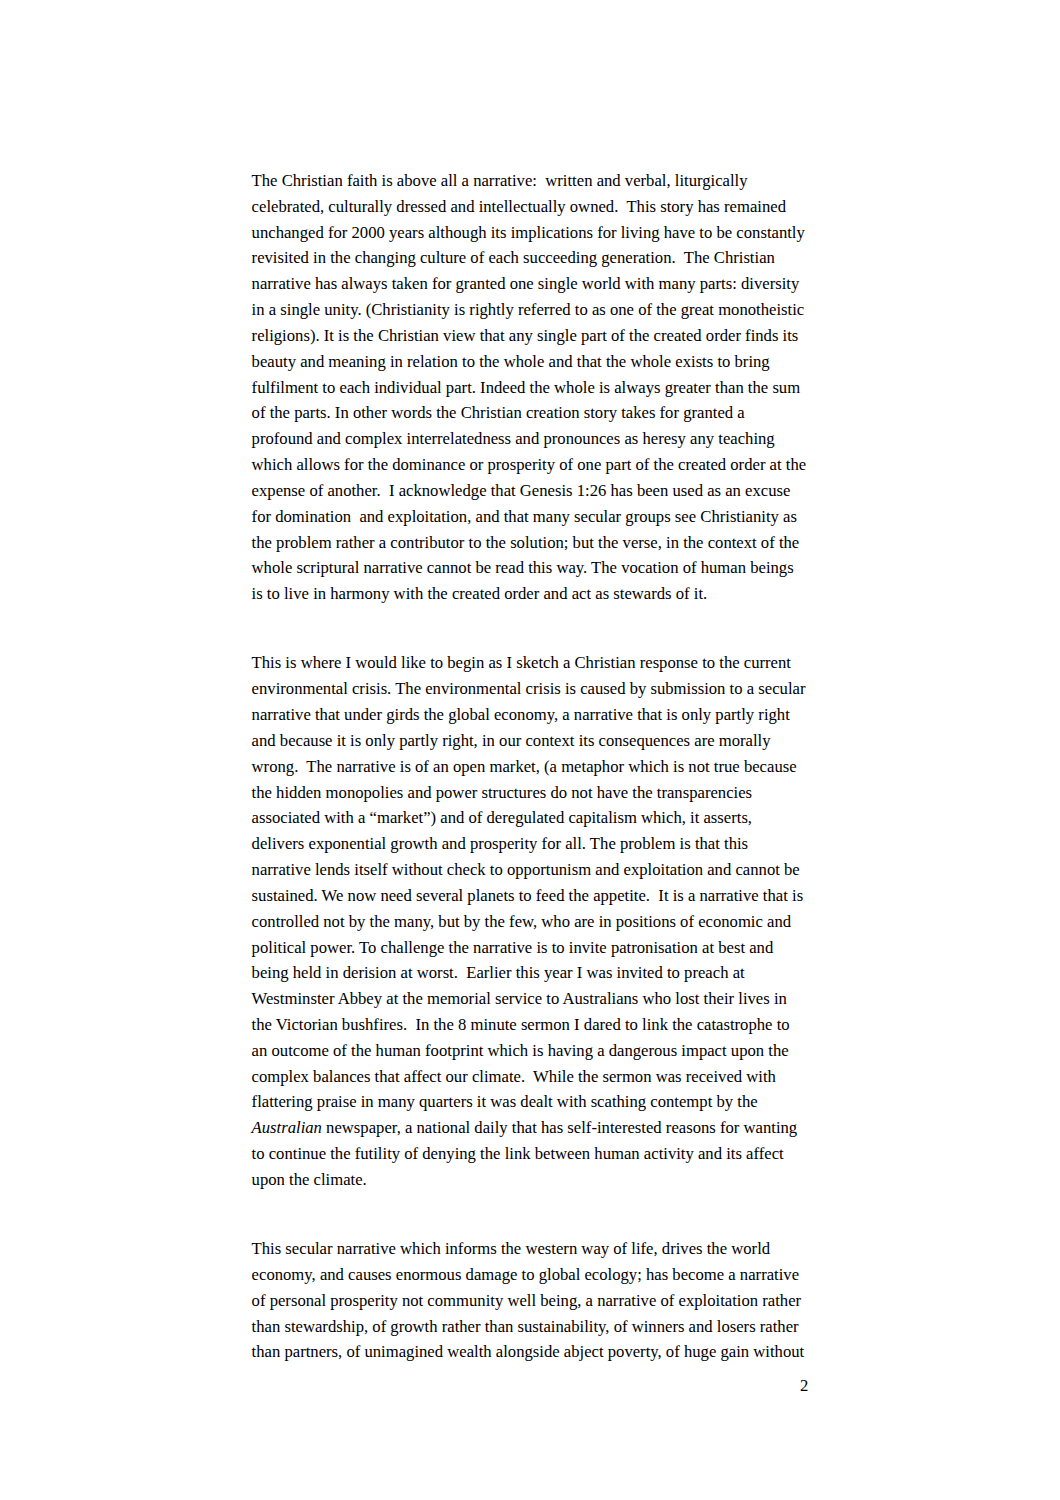The Christian faith is above all a narrative: written and verbal, liturgically celebrated, culturally dressed and intellectually owned. This story has remained unchanged for 2000 years although its implications for living have to be constantly revisited in the changing culture of each succeeding generation. The Christian narrative has always taken for granted one single world with many parts: diversity in a single unity. (Christianity is rightly referred to as one of the great monotheistic religions). It is the Christian view that any single part of the created order finds its beauty and meaning in relation to the whole and that the whole exists to bring fulfilment to each individual part. Indeed the whole is always greater than the sum of the parts. In other words the Christian creation story takes for granted a profound and complex interrelatedness and pronounces as heresy any teaching which allows for the dominance or prosperity of one part of the created order at the expense of another. I acknowledge that Genesis 1:26 has been used as an excuse for domination and exploitation, and that many secular groups see Christianity as the problem rather a contributor to the solution; but the verse, in the context of the whole scriptural narrative cannot be read this way. The vocation of human beings is to live in harmony with the created order and act as stewards of it.
This is where I would like to begin as I sketch a Christian response to the current environmental crisis. The environmental crisis is caused by submission to a secular narrative that under girds the global economy, a narrative that is only partly right and because it is only partly right, in our context its consequences are morally wrong. The narrative is of an open market, (a metaphor which is not true because the hidden monopolies and power structures do not have the transparencies associated with a “market”) and of deregulated capitalism which, it asserts, delivers exponential growth and prosperity for all. The problem is that this narrative lends itself without check to opportunism and exploitation and cannot be sustained. We now need several planets to feed the appetite. It is a narrative that is controlled not by the many, but by the few, who are in positions of economic and political power. To challenge the narrative is to invite patronisation at best and being held in derision at worst. Earlier this year I was invited to preach at Westminster Abbey at the memorial service to Australians who lost their lives in the Victorian bushfires. In the 8 minute sermon I dared to link the catastrophe to an outcome of the human footprint which is having a dangerous impact upon the complex balances that affect our climate. While the sermon was received with flattering praise in many quarters it was dealt with scathing contempt by the Australian newspaper, a national daily that has self-interested reasons for wanting to continue the futility of denying the link between human activity and its affect upon the climate.
This secular narrative which informs the western way of life, drives the world economy, and causes enormous damage to global ecology; has become a narrative of personal prosperity not community well being, a narrative of exploitation rather than stewardship, of growth rather than sustainability, of winners and losers rather than partners, of unimagined wealth alongside abject poverty, of huge gain without
2